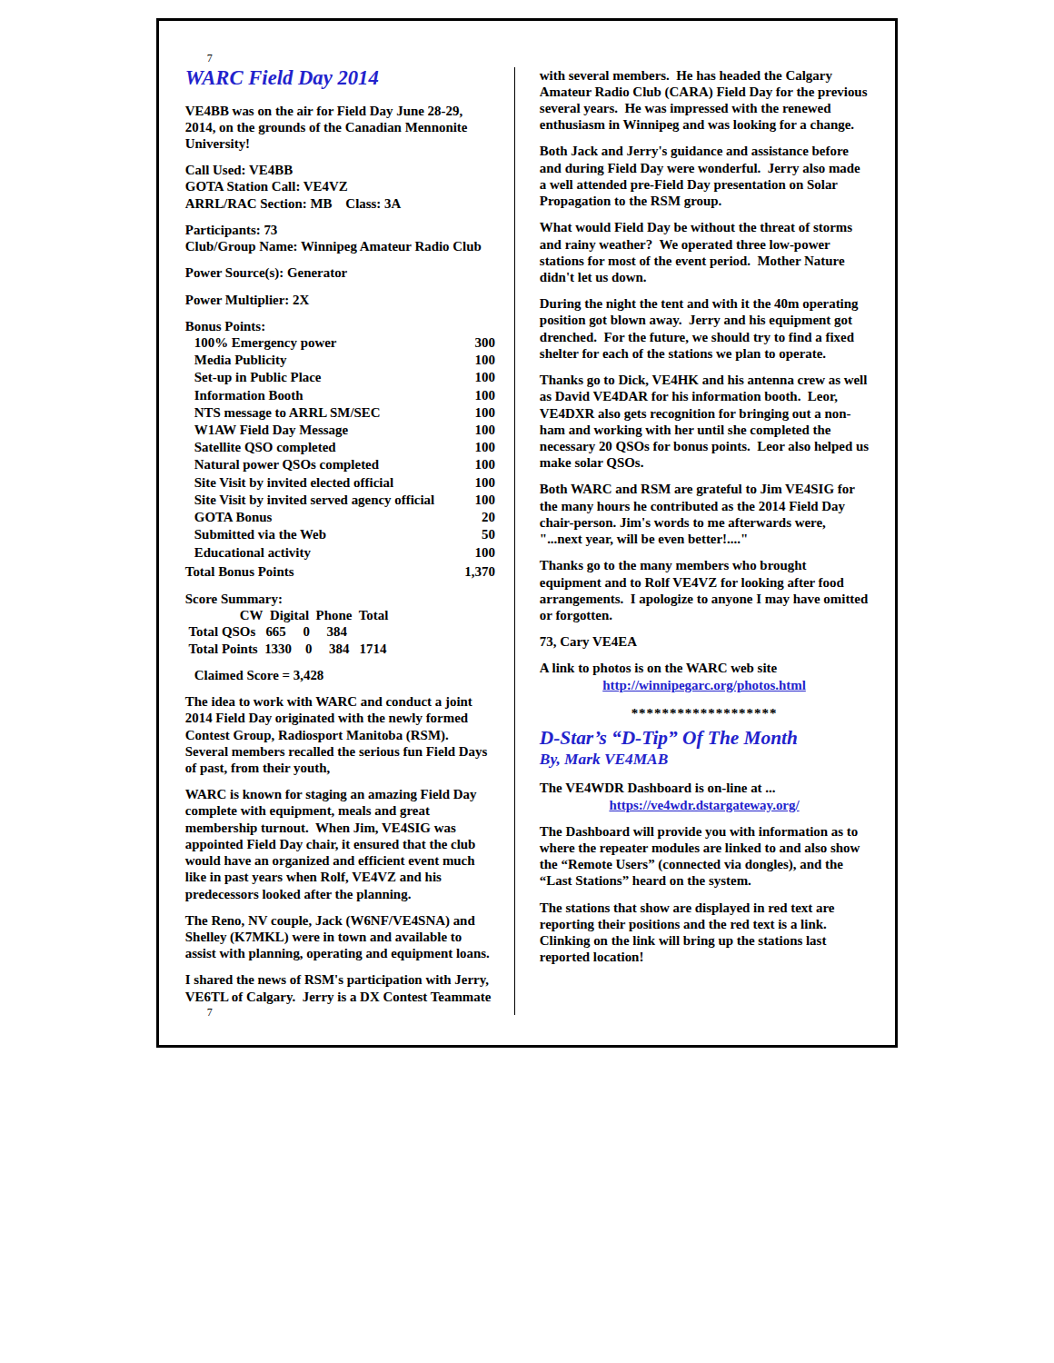7
WARC Field Day 2014
VE4BB was on the air for Field Day June 28-29, 2014, on the grounds of the Canadian Mennonite University!
Call Used: VE4BB
GOTA Station Call: VE4VZ
ARRL/RAC Section: MB Class: 3A
Participants: 73
Club/Group Name: Winnipeg Amateur Radio Club
Power Source(s): Generator
Power Multiplier: 2X
Bonus Points:
| 100% Emergency power | 300 |
| Media Publicity | 100 |
| Set-up in Public Place | 100 |
| Information Booth | 100 |
| NTS message to ARRL SM/SEC | 100 |
| W1AW Field Day Message | 100 |
| Satellite QSO completed | 100 |
| Natural power QSOs completed | 100 |
| Site Visit by invited elected official | 100 |
| Site Visit by invited served agency official | 100 |
| GOTA Bonus | 20 |
| Submitted via the Web | 50 |
| Educational activity | 100 |
| Total Bonus Points | 1,370 |
Score Summary:
CW Digital Phone Total
Total QSOs 665 0 384
Total Points 1330 0 384 1714
Claimed Score = 3,428
The idea to work with WARC and conduct a joint 2014 Field Day originated with the newly formed Contest Group, Radiosport Manitoba (RSM). Several members recalled the serious fun Field Days of past, from their youth,
WARC is known for staging an amazing Field Day complete with equipment, meals and great membership turnout. When Jim, VE4SIG was appointed Field Day chair, it ensured that the club would have an organized and efficient event much like in past years when Rolf, VE4VZ and his predecessors looked after the planning.
The Reno, NV couple, Jack (W6NF/VE4SNA) and Shelley (K7MKL) were in town and available to assist with planning, operating and equipment loans.
I shared the news of RSM's participation with Jerry, VE6TL of Calgary. Jerry is a DX Contest Teammate
with several members. He has headed the Calgary Amateur Radio Club (CARA) Field Day for the previous several years. He was impressed with the renewed enthusiasm in Winnipeg and was looking for a change.
Both Jack and Jerry's guidance and assistance before and during Field Day were wonderful. Jerry also made a well attended pre-Field Day presentation on Solar Propagation to the RSM group.
What would Field Day be without the threat of storms and rainy weather? We operated three low-power stations for most of the event period. Mother Nature didn't let us down.
During the night the tent and with it the 40m operating position got blown away. Jerry and his equipment got drenched. For the future, we should try to find a fixed shelter for each of the stations we plan to operate.
Thanks go to Dick, VE4HK and his antenna crew as well as David VE4DAR for his information booth. Leor, VE4DXR also gets recognition for bringing out a non-ham and working with her until she completed the necessary 20 QSOs for bonus points. Leor also helped us make solar QSOs.
Both WARC and RSM are grateful to Jim VE4SIG for the many hours he contributed as the 2014 Field Day chair-person. Jim's words to me afterwards were, "...next year, will be even better!...."
Thanks go to the many members who brought equipment and to Rolf VE4VZ for looking after food arrangements. I apologize to anyone I may have omitted or forgotten.
73, Cary VE4EA
A link to photos is on the WARC web site
http://winnipegarc.org/photos.html
*******************
D-Star’s “D-Tip” Of The Month
By, Mark VE4MAB
The VE4WDR Dashboard is on-line at ...
https://ve4wdr.dstargateway.org/
The Dashboard will provide you with information as to where the repeater modules are linked to and also show the “Remote Users” (connected via dongles), and the “Last Stations” heard on the system.
The stations that show are displayed in red text are reporting their positions and the red text is a link. Clinking on the link will bring up the stations last reported location!
7